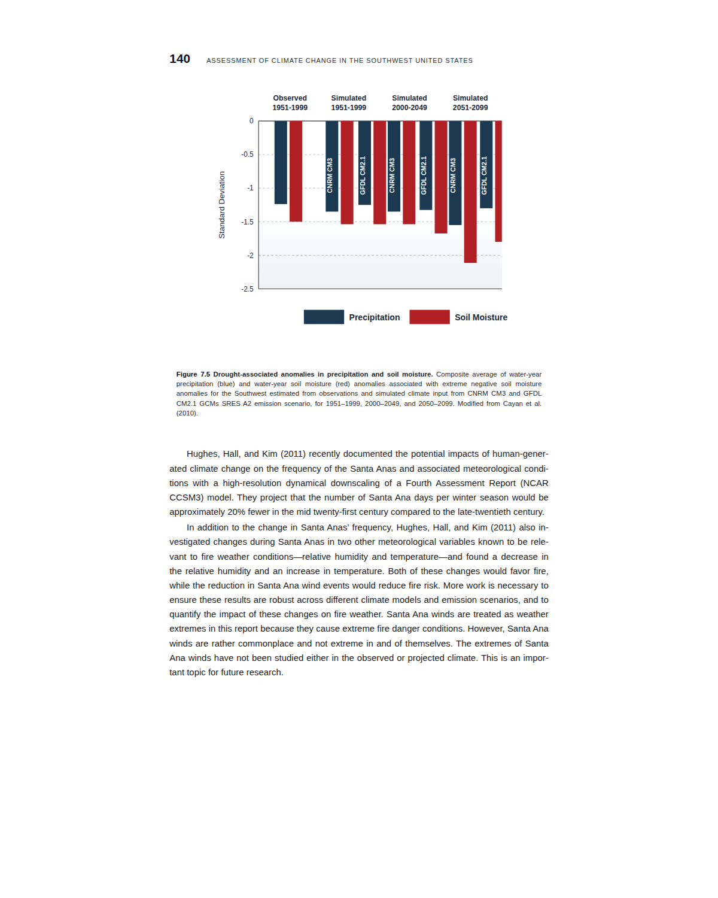140 Assessment of Climate Change in the Southwest United States
Observed 1951-1999 Simulated 1951-1999 Simulated 2000-2049 Simulated 2051-2099 0 -0.5 -1 -1.5 -2 -2.5 Standard Deviation CNRM CM3 GFDL CM2.1 CNRM CM3 GFDL CM2.1 CNRM CM3 GFDL CM2.1 Precipitation Soil Moisture
Figure 7.5 Drought-associated anomalies in precipitation and soil moisture. Composite average of water-year precipitation (blue) and water-year soil moisture (red) anomalies associated with extreme negative soil moisture anomalies for the Southwest estimated from observations and simulated climate input from CNRM CM3 and GFDL CM2.1 GCMs SRES A2 emission scenario, for 1951–1999, 2000–2049, and 2050–2099. Modified from Cayan et al. (2010).
Hughes, Hall, and Kim (2011) recently documented the potential impacts of human-generated climate change on the frequency of the Santa Anas and associated meteorological conditions with a high-resolution dynamical downscaling of a Fourth Assessment Report (NCAR CCSM3) model. They project that the number of Santa Ana days per winter season would be approximately 20% fewer in the mid twenty-first century compared to the late-twentieth century.
In addition to the change in Santa Anas’ frequency, Hughes, Hall, and Kim (2011) also investigated changes during Santa Anas in two other meteorological variables known to be relevant to fire weather conditions—relative humidity and temperature—and found a decrease in the relative humidity and an increase in temperature. Both of these changes would favor fire, while the reduction in Santa Ana wind events would reduce fire risk. More work is necessary to ensure these results are robust across different climate models and emission scenarios, and to quantify the impact of these changes on fire weather. Santa Ana winds are treated as weather extremes in this report because they cause extreme fire danger conditions. However, Santa Ana winds are rather commonplace and not extreme in and of themselves. The extremes of Santa Ana winds have not been studied either in the observed or projected climate. This is an important topic for future research.